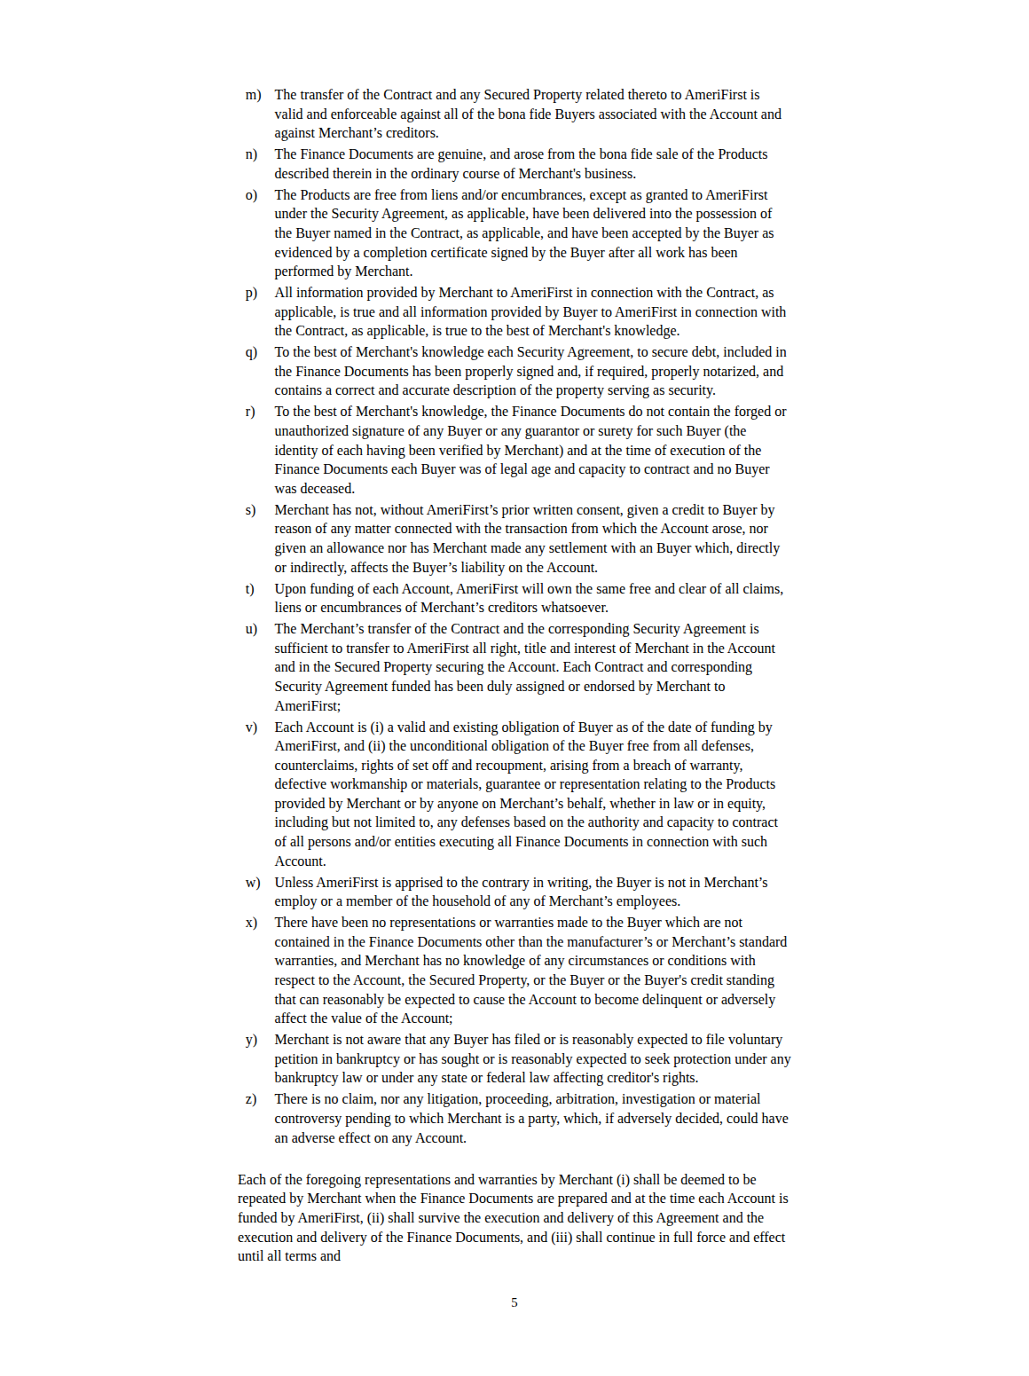m) The transfer of the Contract and any Secured Property related thereto to AmeriFirst is valid and enforceable against all of the bona fide Buyers associated with the Account and against Merchant’s creditors.
n) The Finance Documents are genuine, and arose from the bona fide sale of the Products described therein in the ordinary course of Merchant's business.
o) The Products are free from liens and/or encumbrances, except as granted to AmeriFirst under the Security Agreement, as applicable, have been delivered into the possession of the Buyer named in the Contract, as applicable, and have been accepted by the Buyer as evidenced by a completion certificate signed by the Buyer after all work has been performed by Merchant.
p) All information provided by Merchant to AmeriFirst in connection with the Contract, as applicable, is true and all information provided by Buyer to AmeriFirst in connection with the Contract, as applicable, is true to the best of Merchant's knowledge.
q) To the best of Merchant's knowledge each Security Agreement, to secure debt, included in the Finance Documents has been properly signed and, if required, properly notarized, and contains a correct and accurate description of the property serving as security.
r) To the best of Merchant's knowledge, the Finance Documents do not contain the forged or unauthorized signature of any Buyer or any guarantor or surety for such Buyer (the identity of each having been verified by Merchant) and at the time of execution of the Finance Documents each Buyer was of legal age and capacity to contract and no Buyer was deceased.
s) Merchant has not, without AmeriFirst’s prior written consent, given a credit to Buyer by reason of any matter connected with the transaction from which the Account arose, nor given an allowance nor has Merchant made any settlement with an Buyer which, directly or indirectly, affects the Buyer’s liability on the Account.
t) Upon funding of each Account, AmeriFirst will own the same free and clear of all claims, liens or encumbrances of Merchant’s creditors whatsoever.
u) The Merchant’s transfer of the Contract and the corresponding Security Agreement is sufficient to transfer to AmeriFirst all right, title and interest of Merchant in the Account and in the Secured Property securing the Account. Each Contract and corresponding Security Agreement funded has been duly assigned or endorsed by Merchant to AmeriFirst;
v) Each Account is (i) a valid and existing obligation of Buyer as of the date of funding by AmeriFirst, and (ii) the unconditional obligation of the Buyer free from all defenses, counterclaims, rights of set off and recoupment, arising from a breach of warranty, defective workmanship or materials, guarantee or representation relating to the Products provided by Merchant or by anyone on Merchant’s behalf, whether in law or in equity, including but not limited to, any defenses based on the authority and capacity to contract of all persons and/or entities executing all Finance Documents in connection with such Account.
w) Unless AmeriFirst is apprised to the contrary in writing, the Buyer is not in Merchant’s employ or a member of the household of any of Merchant’s employees.
x) There have been no representations or warranties made to the Buyer which are not contained in the Finance Documents other than the manufacturer’s or Merchant’s standard warranties, and Merchant has no knowledge of any circumstances or conditions with respect to the Account, the Secured Property, or the Buyer or the Buyer's credit standing that can reasonably be expected to cause the Account to become delinquent or adversely affect the value of the Account;
y) Merchant is not aware that any Buyer has filed or is reasonably expected to file voluntary petition in bankruptcy or has sought or is reasonably expected to seek protection under any bankruptcy law or under any state or federal law affecting creditor's rights.
z) There is no claim, nor any litigation, proceeding, arbitration, investigation or material controversy pending to which Merchant is a party, which, if adversely decided, could have an adverse effect on any Account.
Each of the foregoing representations and warranties by Merchant (i) shall be deemed to be repeated by Merchant when the Finance Documents are prepared and at the time each Account is funded by AmeriFirst, (ii) shall survive the execution and delivery of this Agreement and the execution and delivery of the Finance Documents, and (iii) shall continue in full force and effect until all terms and
5